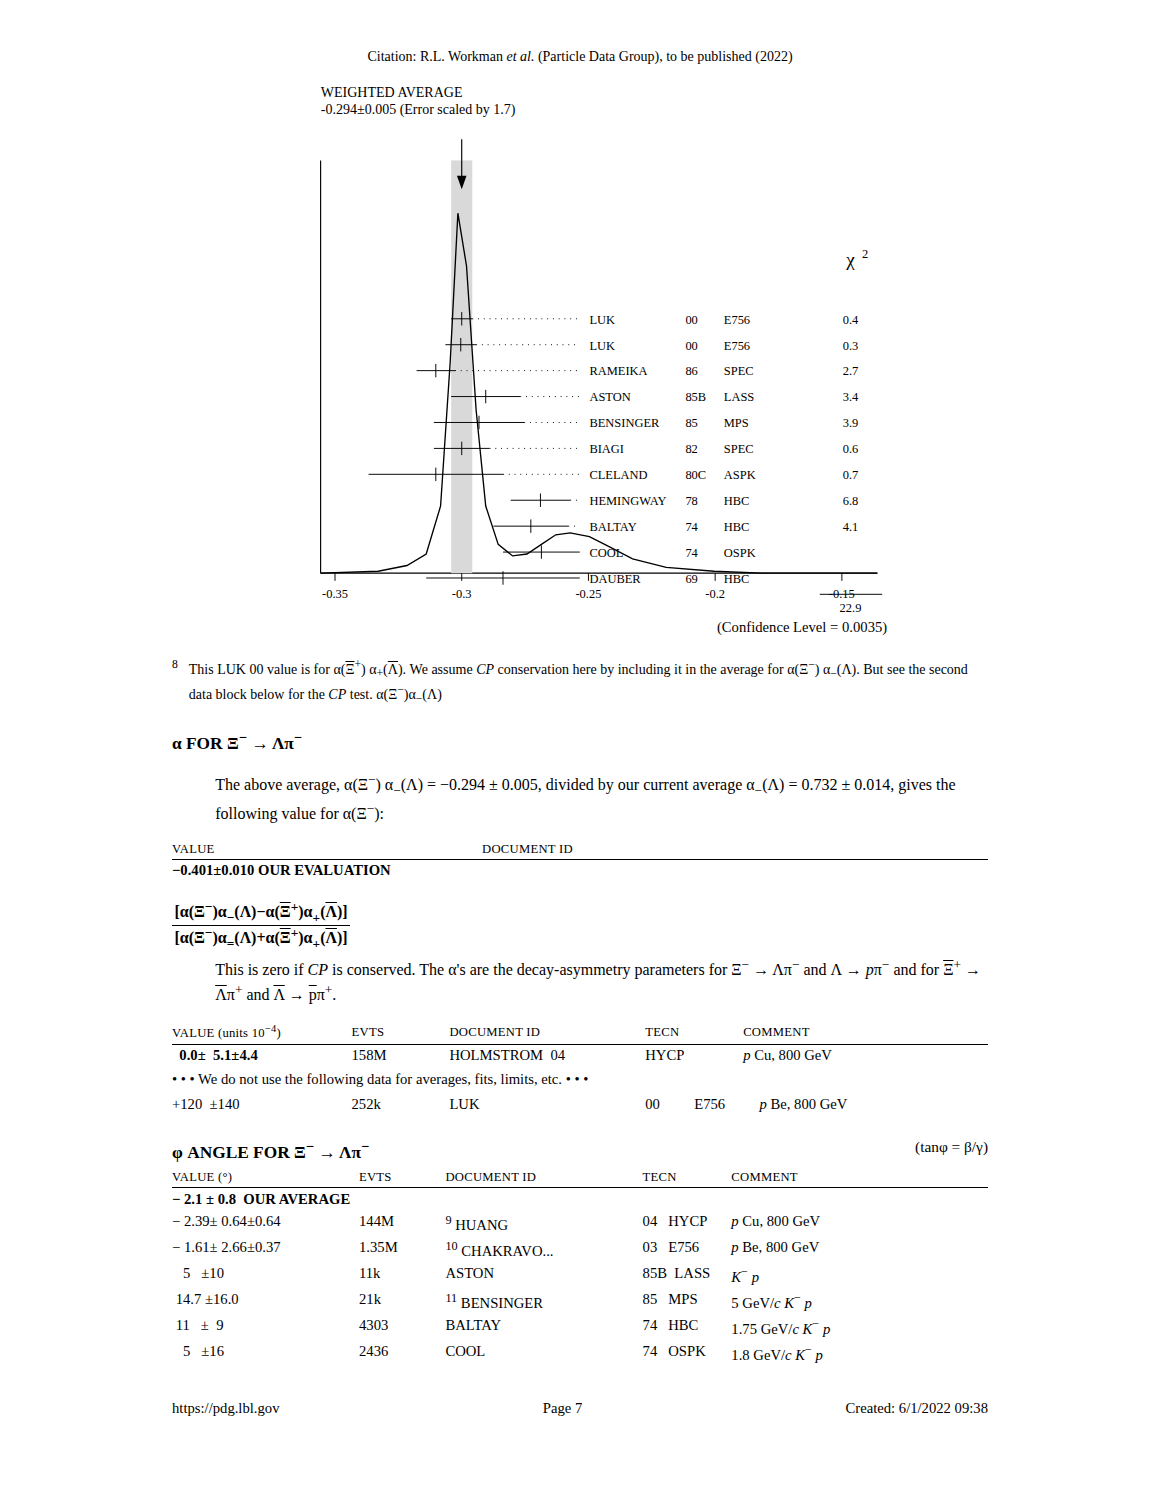Citation: R.L. Workman et al. (Particle Data Group), to be published (2022)
WEIGHTED AVERAGE
-0.294±0.005 (Error scaled by 1.7)
-0.35 -0.3 -0.25 -0.2 -0.15 χ 2 LUK 00 E756 0.4 LUK 00 E756 0.3 RAMEIKA 86 SPEC 2.7 ASTON 85B LASS 3.4 BENSINGER 85 MPS 3.9 BIAGI 82 SPEC 0.6 CLELAND 80C ASPK 0.7 HEMINGWAY 78 HBC 6.8 BALTAY 74 HBC 4.1 COOL 74 OSPK DAUBER 69 HBC 22.9
(Confidence Level = 0.0035)
8This LUK 00 value is for α(Ξ+) α+(Λ). We assume CP conservation here by including it in the average for α(Ξ−) α−(Λ). But see the second data block below for the CP test. α(Ξ−)α−(Λ)
α FOR Ξ− → Λπ−
The above average, α(Ξ−) α−(Λ) = −0.294 ± 0.005, divided by our current average α−(Λ) = 0.732 ± 0.014, gives the following value for α(Ξ−):
| VALUE | DOCUMENT ID |
| --- | --- |
| −0.401±0.010 OUR EVALUATION | |
[α(Ξ−)α−(Λ)−α(Ξ+)α+(Λ)] [α(Ξ−)α=(Λ)+α(Ξ+)α+(Λ)]
This is zero if CP is conserved. The α's are the decay-asymmetry parameters for Ξ− → Λπ− and Λ → pπ− and for Ξ+ → Λπ+ and Λ → pπ+.
| VALUE (units 10 −4 ) | EVTS | DOCUMENT ID | TECN | COMMENT |
| --- | --- | --- | --- | --- |
| 0.0± 5.1±4.4 | 158M | HOLMSTROM 04 | HYCP | p Cu, 800 GeV |
• • • We do not use the following data for averages, fits, limits, etc. • • •
| +120 ±140 | 252k | LUK | 00 | E756 | p Be, 800 GeV |
φ ANGLE FOR Ξ− → Λπ− (tanφ = β/γ)
| VALUE (°) | EVTS | DOCUMENT ID | TECN | COMMENT |
| --- | --- | --- | --- | --- |
| − 2.1 ± 0.8 OUR AVERAGE | | | | |
| − 2.39± 0.64±0.64 | 144M | 9 HUANG | 04 HYCP | p Cu, 800 GeV |
| − 1.61± 2.66±0.37 | 1.35M | 10 CHAKRAVO... | 03 E756 | p Be, 800 GeV |
| 5 ±10 | 11k | ASTON | 85B LASS | K − p |
| 14.7 ±16.0 | 21k | 11 BENSINGER | 85 MPS | 5 GeV/ c K − p |
| 11 ± 9 | 4303 | BALTAY | 74 HBC | 1.75 GeV/ c K − p |
| 5 ±16 | 2436 | COOL | 74 OSPK | 1.8 GeV/ c K − p |
https://pdg.lbl.gov Page 7 Created: 6/1/2022 09:38